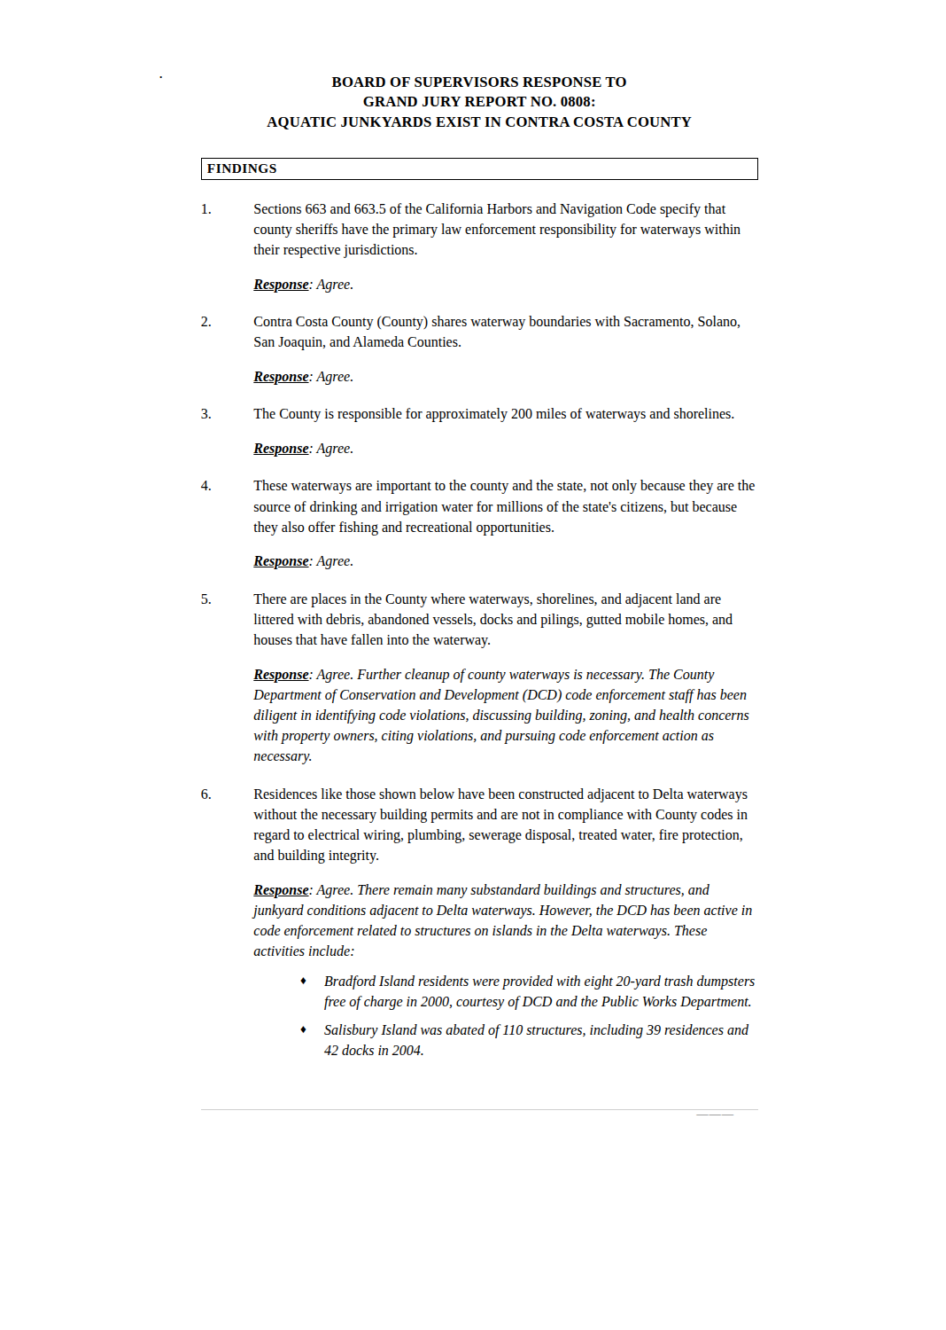·
BOARD OF SUPERVISORS RESPONSE TO
GRAND JURY REPORT NO. 0808:
AQUATIC JUNKYARDS EXIST IN CONTRA COSTA COUNTY
FINDINGS
1. Sections 663 and 663.5 of the California Harbors and Navigation Code specify that county sheriffs have the primary law enforcement responsibility for waterways within their respective jurisdictions.
Response: Agree.
2. Contra Costa County (County) shares waterway boundaries with Sacramento, Solano, San Joaquin, and Alameda Counties.
Response: Agree.
3. The County is responsible for approximately 200 miles of waterways and shorelines.
Response: Agree.
4. These waterways are important to the county and the state, not only because they are the source of drinking and irrigation water for millions of the state's citizens, but because they also offer fishing and recreational opportunities.
Response: Agree.
5. There are places in the County where waterways, shorelines, and adjacent land are littered with debris, abandoned vessels, docks and pilings, gutted mobile homes, and houses that have fallen into the waterway.
Response: Agree. Further cleanup of county waterways is necessary. The County Department of Conservation and Development (DCD) code enforcement staff has been diligent in identifying code violations, discussing building, zoning, and health concerns with property owners, citing violations, and pursuing code enforcement action as necessary.
6. Residences like those shown below have been constructed adjacent to Delta waterways without the necessary building permits and are not in compliance with County codes in regard to electrical wiring, plumbing, sewerage disposal, treated water, fire protection, and building integrity.
Response: Agree. There remain many substandard buildings and structures, and junkyard conditions adjacent to Delta waterways. However, the DCD has been active in code enforcement related to structures on islands in the Delta waterways. These activities include:
Bradford Island residents were provided with eight 20-yard trash dumpsters free of charge in 2000, courtesy of DCD and the Public Works Department.
Salisbury Island was abated of 110 structures, including 39 residences and 42 docks in 2004.
———